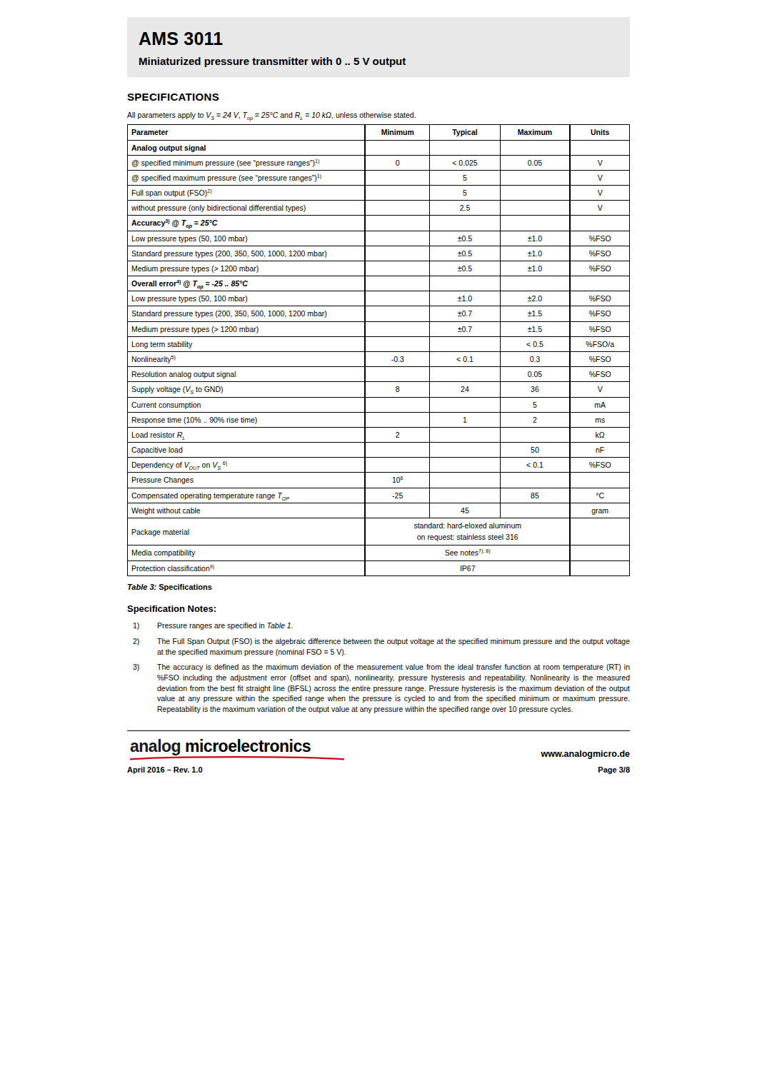AMS 3011
Miniaturized pressure transmitter with 0 .. 5 V output
SPECIFICATIONS
All parameters apply to VS = 24 V, Top = 25°C and RL = 10 kΩ, unless otherwise stated.
| Parameter | Minimum | Typical | Maximum | Units |
| --- | --- | --- | --- | --- |
| Analog output signal | | | | |
| @ specified minimum pressure (see “pressure ranges”) 1) | 0 | < 0.025 | 0.05 | V |
| @ specified maximum pressure (see “pressure ranges”) 1) | | 5 | | V |
| Full span output (FSO) 2) | | 5 | | V |
| without pressure (only bidirectional differential types) | | 2.5 | | V |
| Accuracy 3) @ T op = 25°C | | | | |
| Low pressure types (50, 100 mbar) | | ±0.5 | ±1.0 | %FSO |
| Standard pressure types (200, 350, 500, 1000, 1200 mbar) | | ±0.5 | ±1.0 | %FSO |
| Medium pressure types (> 1200 mbar) | | ±0.5 | ±1.0 | %FSO |
| Overall error 4) @ T op = -25 .. 85°C | | | | |
| Low pressure types (50, 100 mbar) | | ±1.0 | ±2.0 | %FSO |
| Standard pressure types (200, 350, 500, 1000, 1200 mbar) | | ±0.7 | ±1.5 | %FSO |
| Medium pressure types (> 1200 mbar) | | ±0.7 | ±1.5 | %FSO |
| Long term stability | | | < 0.5 | %FSO/a |
| Nonlinearity 5) | -0.3 | < 0.1 | 0.3 | %FSO |
| Resolution analog output signal | | | 0.05 | %FSO |
| Supply voltage ( V S to GND) | 8 | 24 | 36 | V |
| Current consumption | | | 5 | mA |
| Response time (10% .. 90% rise time) | | 1 | 2 | ms |
| Load resistor R L | 2 | | | kΩ |
| Capacitive load | | | 50 | nF |
| Dependency of V OUT on V S 6) | | | < 0.1 | %FSO |
| Pressure Changes | 10 6 | | | |
| Compensated operating temperature range T OP | -25 | | 85 | °C |
| Weight without cable | | 45 | | gram |
| Package material | standard: hard-eloxed aluminum on request: stainless steel 316 | |
| Media compatibility | See notes 7), 8) | |
| Protection classification 9) | IP67 | |
Table 3: Specifications
Specification Notes:
Pressure ranges are specified in Table 1.
The Full Span Output (FSO) is the algebraic difference between the output voltage at the specified minimum pressure and the output voltage at the specified maximum pressure (nominal FSO = 5 V).
The accuracy is defined as the maximum deviation of the measurement value from the ideal transfer function at room temperature (RT) in %FSO including the adjustment error (offset and span), nonlinearity, pressure hysteresis and repeatability. Nonlinearity is the measured deviation from the best fit straight line (BFSL) across the entire pressure range. Pressure hysteresis is the maximum deviation of the output value at any pressure within the specified range when the pressure is cycled to and from the specified minimum or maximum pressure. Repeatability is the maximum variation of the output value at any pressure within the specified range over 10 pressure cycles.
analog microelectronics
www.analogmicro.de
April 2016 – Rev. 1.0
Page 3/8